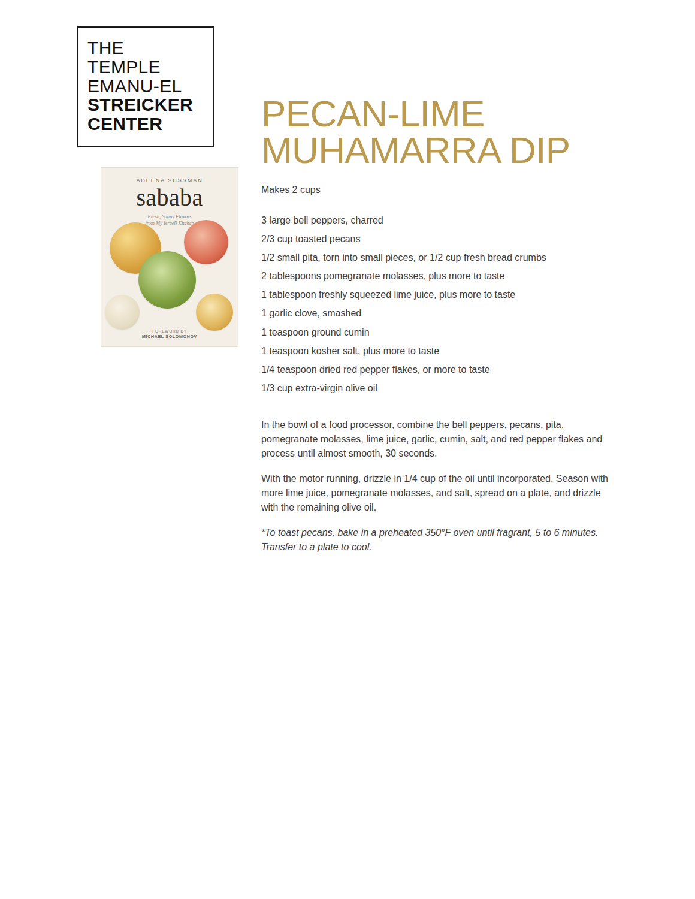THE TEMPLE EMANU-EL STREICKER CENTER
ADEENA SUSSMAN
sababa
Fresh, Sunny Flavors
from My Israeli Kitchen
Foreword by Michael Solomonov
Pecan-Lime
Muhamarra Dip
Makes 2 cups
3 large bell peppers, charred
2/3 cup toasted pecans
1/2 small pita, torn into small pieces, or 1/2 cup fresh bread crumbs
2 tablespoons pomegranate molasses, plus more to taste
1 tablespoon freshly squeezed lime juice, plus more to taste
1 garlic clove, smashed
1 teaspoon ground cumin
1 teaspoon kosher salt, plus more to taste
1/4 teaspoon dried red pepper flakes, or more to taste
1/3 cup extra-virgin olive oil
In the bowl of a food processor, combine the bell peppers, pecans, pita, pomegranate molasses, lime juice, garlic, cumin, salt, and red pepper flakes and process until almost smooth, 30 seconds.
With the motor running, drizzle in 1/4 cup of the oil until incorporated. Season with more lime juice, pomegranate molasses, and salt, spread on a plate, and drizzle with the remaining olive oil.
*To toast pecans, bake in a preheated 350°F oven until fragrant, 5 to 6 minutes. Transfer to a plate to cool.